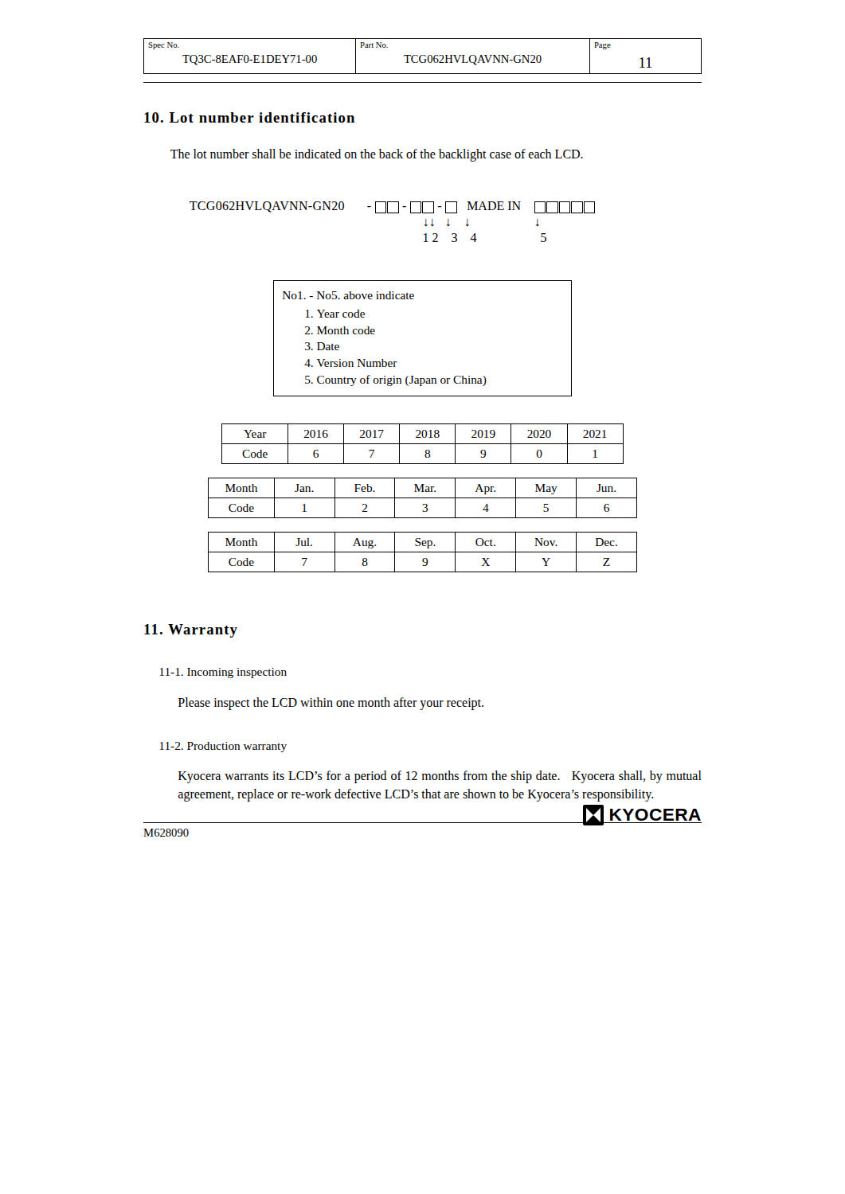| Spec No. TQ3C-8EAF0-E1DEY71-00 | Part No. TCG062HVLQAVNN-GN20 | Page 11 |
10. Lot number identification
The lot number shall be indicated on the back of the backlight case of each LCD.
TCG062HVLQAVNN-GN20 - - - MADE IN
↓↓ ↓ ↓ ↓
1 2 3 4 5
No1. - No5. above indicate
Year code
Month code
Date
Version Number
Country of origin (Japan or China)
| Year | 2016 | 2017 | 2018 | 2019 | 2020 | 2021 |
| Code | 6 | 7 | 8 | 9 | 0 | 1 |
| Month | Jan. | Feb. | Mar. | Apr. | May | Jun. |
| Code | 1 | 2 | 3 | 4 | 5 | 6 |
| Month | Jul. | Aug. | Sep. | Oct. | Nov. | Dec. |
| Code | 7 | 8 | 9 | X | Y | Z |
11. Warranty
11-1. Incoming inspection
Please inspect the LCD within one month after your receipt.
11-2. Production warranty
Kyocera warrants its LCD’s for a period of 12 months from the ship date. Kyocera shall, by mutual agreement, replace or re-work defective LCD’s that are shown to be Kyocera’s responsibility.
KYOCERA
M628090